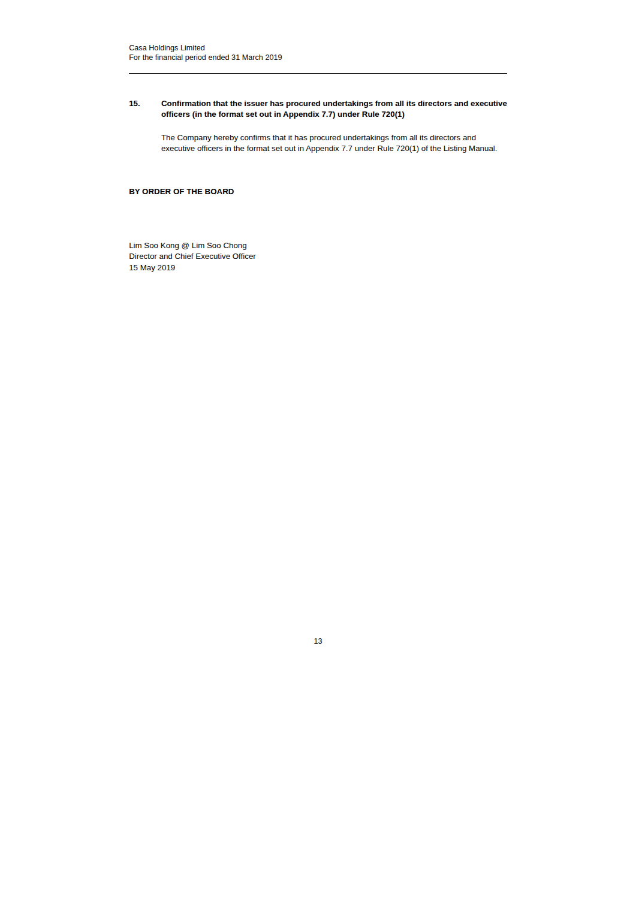Casa Holdings Limited
For the financial period ended 31 March 2019
15.
Confirmation that the issuer has procured undertakings from all its directors and executive officers (in the format set out in Appendix 7.7) under Rule 720(1)
The Company hereby confirms that it has procured undertakings from all its directors and executive officers in the format set out in Appendix 7.7 under Rule 720(1) of the Listing Manual.
BY ORDER OF THE BOARD
Lim Soo Kong @ Lim Soo Chong
Director and Chief Executive Officer
15 May 2019
13